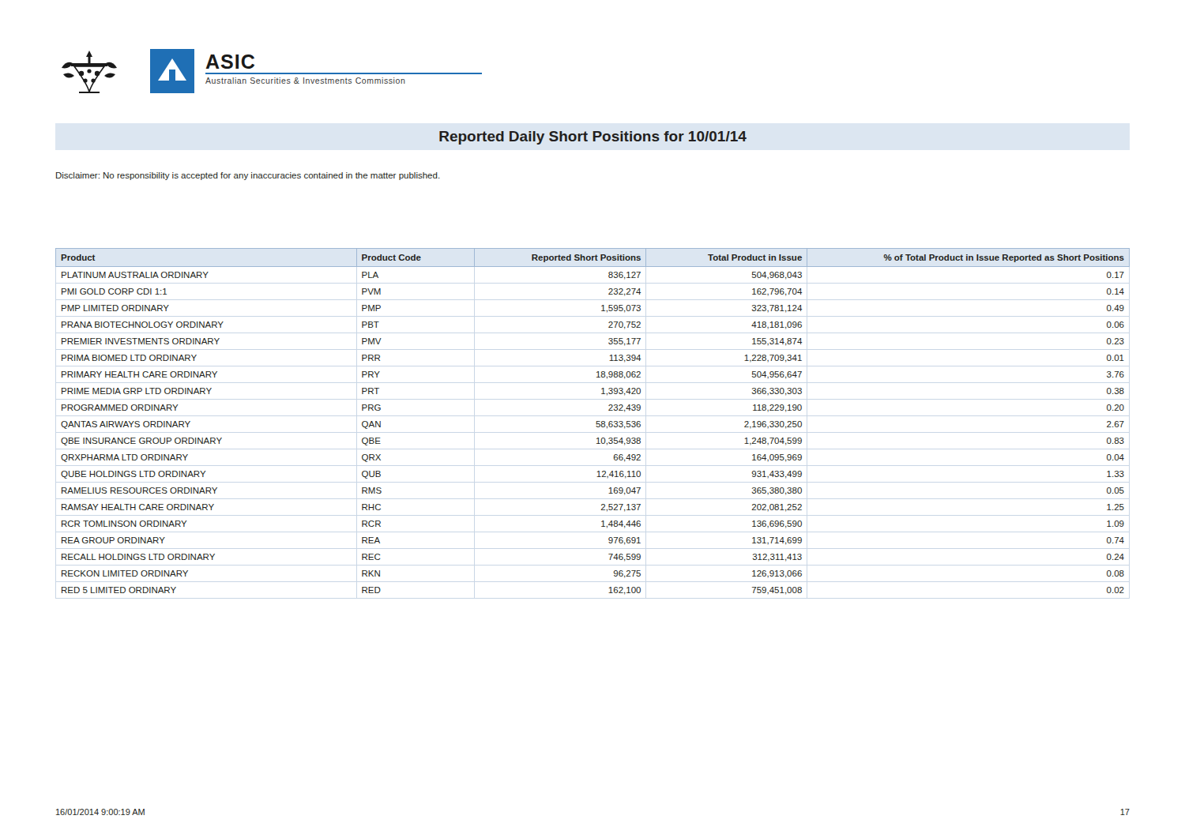ASIC
Australian Securities & Investments Commission
Reported Daily Short Positions for 10/01/14
Disclaimer: No responsibility is accepted for any inaccuracies contained in the matter published.
| Product | Product Code | Reported Short Positions | Total Product in Issue | % of Total Product in Issue Reported as Short Positions |
| --- | --- | --- | --- | --- |
| PLATINUM AUSTRALIA ORDINARY | PLA | 836,127 | 504,968,043 | 0.17 |
| PMI GOLD CORP CDI 1:1 | PVM | 232,274 | 162,796,704 | 0.14 |
| PMP LIMITED ORDINARY | PMP | 1,595,073 | 323,781,124 | 0.49 |
| PRANA BIOTECHNOLOGY ORDINARY | PBT | 270,752 | 418,181,096 | 0.06 |
| PREMIER INVESTMENTS ORDINARY | PMV | 355,177 | 155,314,874 | 0.23 |
| PRIMA BIOMED LTD ORDINARY | PRR | 113,394 | 1,228,709,341 | 0.01 |
| PRIMARY HEALTH CARE ORDINARY | PRY | 18,988,062 | 504,956,647 | 3.76 |
| PRIME MEDIA GRP LTD ORDINARY | PRT | 1,393,420 | 366,330,303 | 0.38 |
| PROGRAMMED ORDINARY | PRG | 232,439 | 118,229,190 | 0.20 |
| QANTAS AIRWAYS ORDINARY | QAN | 58,633,536 | 2,196,330,250 | 2.67 |
| QBE INSURANCE GROUP ORDINARY | QBE | 10,354,938 | 1,248,704,599 | 0.83 |
| QRXPHARMA LTD ORDINARY | QRX | 66,492 | 164,095,969 | 0.04 |
| QUBE HOLDINGS LTD ORDINARY | QUB | 12,416,110 | 931,433,499 | 1.33 |
| RAMELIUS RESOURCES ORDINARY | RMS | 169,047 | 365,380,380 | 0.05 |
| RAMSAY HEALTH CARE ORDINARY | RHC | 2,527,137 | 202,081,252 | 1.25 |
| RCR TOMLINSON ORDINARY | RCR | 1,484,446 | 136,696,590 | 1.09 |
| REA GROUP ORDINARY | REA | 976,691 | 131,714,699 | 0.74 |
| RECALL HOLDINGS LTD ORDINARY | REC | 746,599 | 312,311,413 | 0.24 |
| RECKON LIMITED ORDINARY | RKN | 96,275 | 126,913,066 | 0.08 |
| RED 5 LIMITED ORDINARY | RED | 162,100 | 759,451,008 | 0.02 |
16/01/2014 9:00:19 AM 17